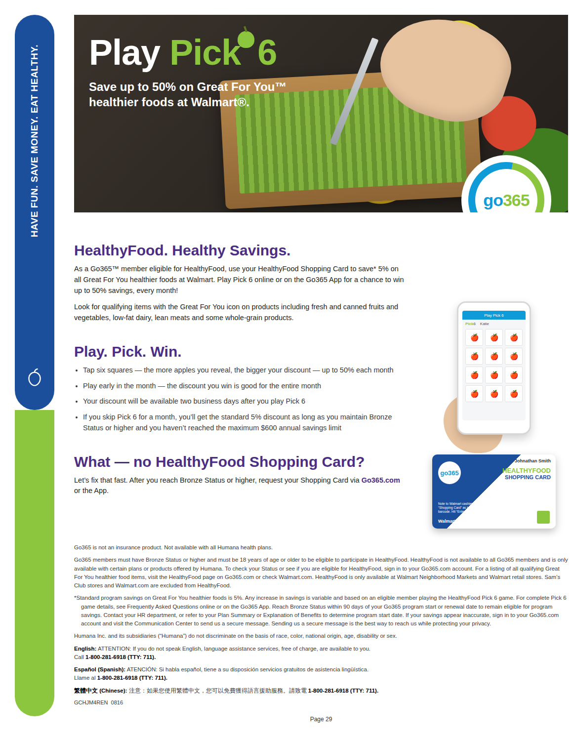HAVE FUN. SAVE MONEY. EAT HEALTHY.
Play Pick 6
Save up to 50% on Great For You™
healthier foods at Walmart®.
go365
™
HealthyFood. Healthy Savings.
As a Go365™ member eligible for HealthyFood, use your HealthyFood Shopping Card to save* 5% on all Great For You healthier foods at Walmart. Play Pick 6 online or on the Go365 App for a chance to win up to 50% savings, every month!
Look for qualifying items with the Great For You icon on products including fresh and canned fruits and vegetables, low-fat dairy, lean meats and some whole-grain products.
Play. Pick. Win.
Tap six squares — the more apples you reveal, the bigger your discount — up to 50% each month
Play early in the month — the discount you win is good for the entire month
Your discount will be available two business days after you play Pick 6
If you skip Pick 6 for a month, you’ll get the standard 5% discount as long as you maintain Bronze Status or higher and you haven’t reached the maximum $600 annual savings limit
What — no HealthyFood Shopping Card?
Let’s fix that fast. After you reach Bronze Status or higher, request your Shopping Card via Go365.com or the App.
Play Pick 6
Pick6 Katie
🍎
🍎
🍎
🍎
🍎
🍎
🍎
🍎
🍎
🍎
🍎
🍎
go365
Johnathan Smith
HEALTHYFOODSHOPPING CARD
Note to Walmart cashiers: Select “Shopping Card” as tender type. Scan barcode. Hit “Enter” for amount.
Walmart
Go365 is not an insurance product. Not available with all Humana health plans.
Go365 members must have Bronze Status or higher and must be 18 years of age or older to be eligible to participate in HealthyFood. HealthyFood is not available to all Go365 members and is only available with certain plans or products offered by Humana. To check your Status or see if you are eligible for HealthyFood, sign in to your Go365.com account. For a listing of all qualifying Great For You healthier food items, visit the HealthyFood page on Go365.com or check Walmart.com. HealthyFood is only available at Walmart Neighborhood Markets and Walmart retail stores. Sam’s Club stores and Walmart.com are excluded from HealthyFood.
*Standard program savings on Great For You healthier foods is 5%. Any increase in savings is variable and based on an eligible member playing the HealthyFood Pick 6 game. For complete Pick 6 game details, see Frequently Asked Questions online or on the Go365 App. Reach Bronze Status within 90 days of your Go365 program start or renewal date to remain eligible for program savings. Contact your HR department, or refer to your Plan Summary or Explanation of Benefits to determine program start date. If your savings appear inaccurate, sign in to your Go365.com account and visit the Communication Center to send us a secure message. Sending us a secure message is the best way to reach us while protecting your privacy.
Humana Inc. and its subsidiaries (“Humana”) do not discriminate on the basis of race, color, national origin, age, disability or sex.
English: ATTENTION: If you do not speak English, language assistance services, free of charge, are available to you.
Call 1-800-281-6918 (TTY: 711).
Español (Spanish): ATENCIÓN: Si habla español, tiene a su disposición servicios gratuitos de asistencia lingüística.
Llame al 1-800-281-6918 (TTY: 711).
繁體中文 (Chinese): 注意：如果您使用繁體中文，您可以免費獲得語言援助服務。請致電 1-800-281-6918 (TTY: 711).
GCHJM4REN 0816
Page 29